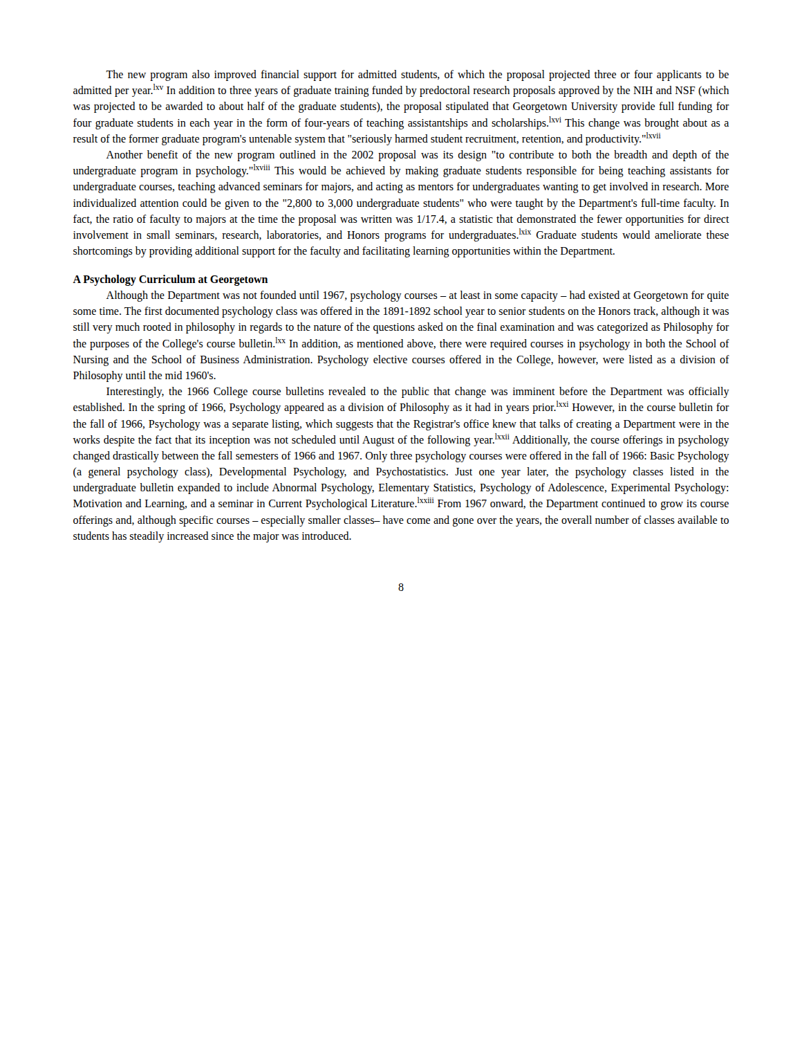The new program also improved financial support for admitted students, of which the proposal projected three or four applicants to be admitted per year.lxv In addition to three years of graduate training funded by predoctoral research proposals approved by the NIH and NSF (which was projected to be awarded to about half of the graduate students), the proposal stipulated that Georgetown University provide full funding for four graduate students in each year in the form of four-years of teaching assistantships and scholarships.lxvi This change was brought about as a result of the former graduate program's untenable system that "seriously harmed student recruitment, retention, and productivity."lxvii
Another benefit of the new program outlined in the 2002 proposal was its design "to contribute to both the breadth and depth of the undergraduate program in psychology."lxviii This would be achieved by making graduate students responsible for being teaching assistants for undergraduate courses, teaching advanced seminars for majors, and acting as mentors for undergraduates wanting to get involved in research. More individualized attention could be given to the "2,800 to 3,000 undergraduate students" who were taught by the Department's full-time faculty. In fact, the ratio of faculty to majors at the time the proposal was written was 1/17.4, a statistic that demonstrated the fewer opportunities for direct involvement in small seminars, research, laboratories, and Honors programs for undergraduates.lxix Graduate students would ameliorate these shortcomings by providing additional support for the faculty and facilitating learning opportunities within the Department.
A Psychology Curriculum at Georgetown
Although the Department was not founded until 1967, psychology courses – at least in some capacity – had existed at Georgetown for quite some time. The first documented psychology class was offered in the 1891-1892 school year to senior students on the Honors track, although it was still very much rooted in philosophy in regards to the nature of the questions asked on the final examination and was categorized as Philosophy for the purposes of the College's course bulletin.lxx In addition, as mentioned above, there were required courses in psychology in both the School of Nursing and the School of Business Administration. Psychology elective courses offered in the College, however, were listed as a division of Philosophy until the mid 1960's.
Interestingly, the 1966 College course bulletins revealed to the public that change was imminent before the Department was officially established. In the spring of 1966, Psychology appeared as a division of Philosophy as it had in years prior.lxxi However, in the course bulletin for the fall of 1966, Psychology was a separate listing, which suggests that the Registrar's office knew that talks of creating a Department were in the works despite the fact that its inception was not scheduled until August of the following year.lxxii Additionally, the course offerings in psychology changed drastically between the fall semesters of 1966 and 1967. Only three psychology courses were offered in the fall of 1966: Basic Psychology (a general psychology class), Developmental Psychology, and Psychostatistics. Just one year later, the psychology classes listed in the undergraduate bulletin expanded to include Abnormal Psychology, Elementary Statistics, Psychology of Adolescence, Experimental Psychology: Motivation and Learning, and a seminar in Current Psychological Literature.lxxiii From 1967 onward, the Department continued to grow its course offerings and, although specific courses – especially smaller classes– have come and gone over the years, the overall number of classes available to students has steadily increased since the major was introduced.
8